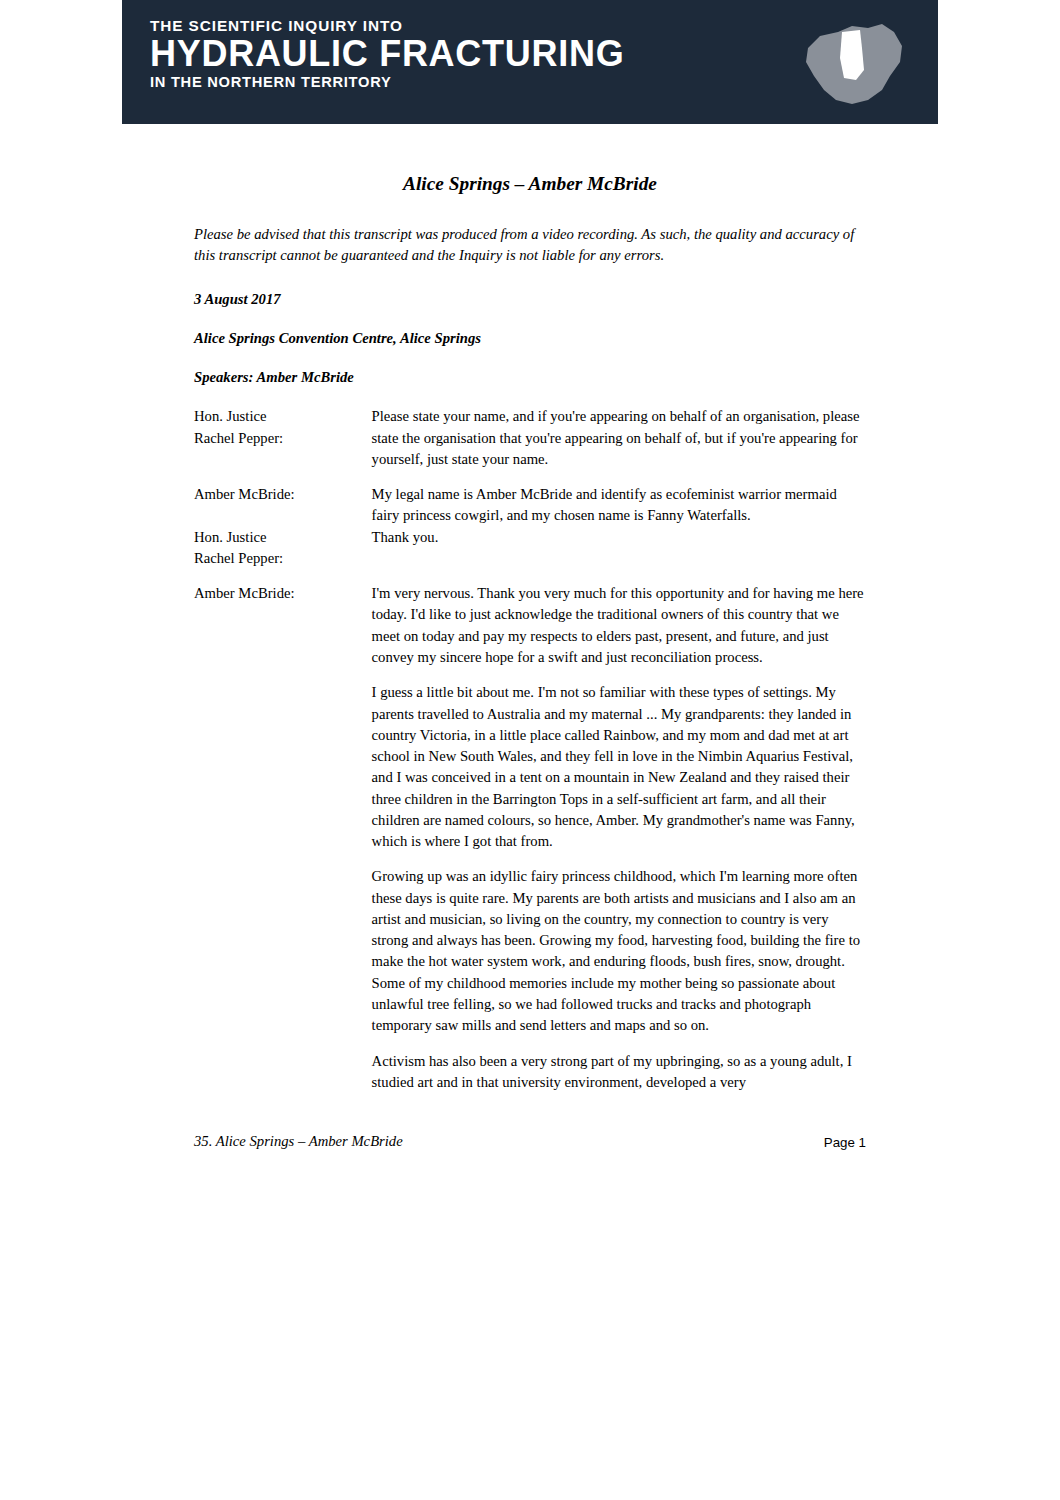THE SCIENTIFIC INQUIRY INTO
HYDRAULIC FRACTURING
IN THE NORTHERN TERRITORY
Alice Springs – Amber McBride
Please be advised that this transcript was produced from a video recording. As such, the quality and accuracy of this transcript cannot be guaranteed and the Inquiry is not liable for any errors.
3 August 2017
Alice Springs Convention Centre, Alice Springs
Speakers: Amber McBride
| Hon. Justice Rachel Pepper: | Please state your name, and if you're appearing on behalf of an organisation, please state the organisation that you're appearing on behalf of, but if you're appearing for yourself, just state your name. |
| Amber McBride: | My legal name is Amber McBride and identify as ecofeminist warrior mermaid fairy princess cowgirl, and my chosen name is Fanny Waterfalls. |
| Hon. Justice Rachel Pepper: | Thank you. |
| Amber McBride: | I'm very nervous. Thank you very much for this opportunity and for having me here today. I'd like to just acknowledge the traditional owners of this country that we meet on today and pay my respects to elders past, present, and future, and just convey my sincere hope for a swift and just reconciliation process. I guess a little bit about me. I'm not so familiar with these types of settings. My parents travelled to Australia and my maternal ... My grandparents: they landed in country Victoria, in a little place called Rainbow, and my mom and dad met at art school in New South Wales, and they fell in love in the Nimbin Aquarius Festival, and I was conceived in a tent on a mountain in New Zealand and they raised their three children in the Barrington Tops in a self-sufficient art farm, and all their children are named colours, so hence, Amber. My grandmother's name was Fanny, which is where I got that from. Growing up was an idyllic fairy princess childhood, which I'm learning more often these days is quite rare. My parents are both artists and musicians and I also am an artist and musician, so living on the country, my connection to country is very strong and always has been. Growing my food, harvesting food, building the fire to make the hot water system work, and enduring floods, bush fires, snow, drought. Some of my childhood memories include my mother being so passionate about unlawful tree felling, so we had followed trucks and tracks and photograph temporary saw mills and send letters and maps and so on. Activism has also been a very strong part of my upbringing, so as a young adult, I studied art and in that university environment, developed a very |
35. Alice Springs – Amber McBride
Page 1